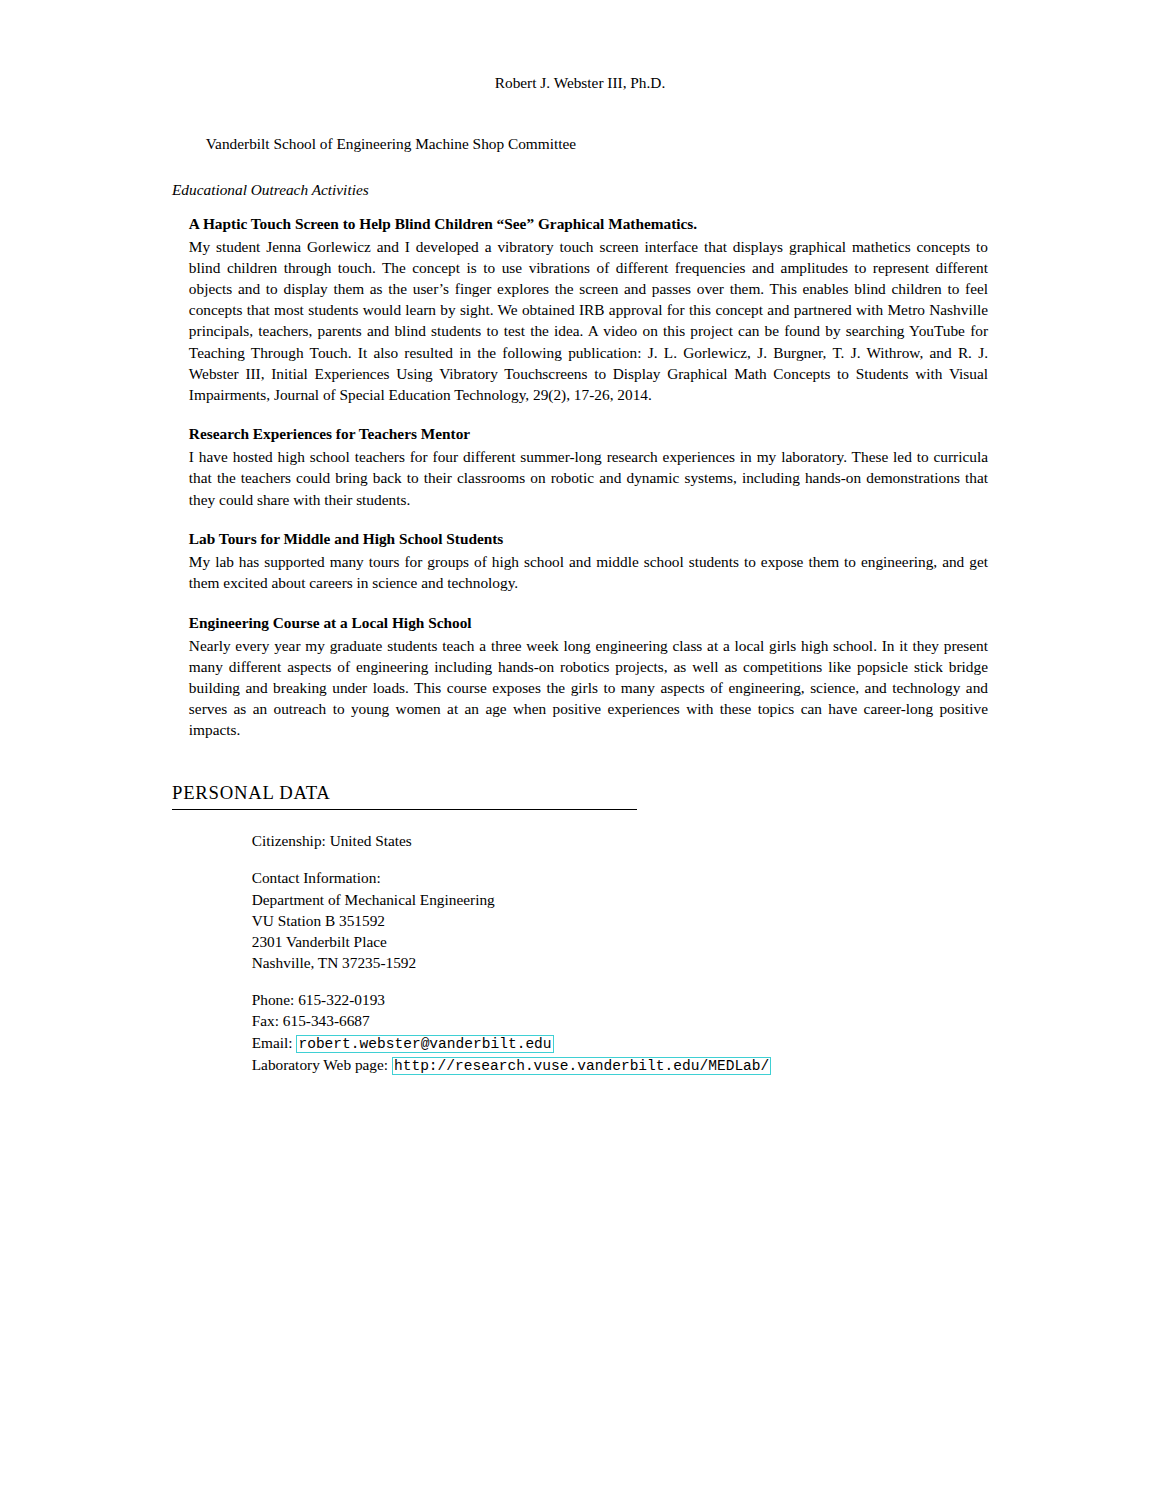Robert J. Webster III, Ph.D.
Vanderbilt School of Engineering Machine Shop Committee
Educational Outreach Activities
A Haptic Touch Screen to Help Blind Children “See” Graphical Mathematics.
My student Jenna Gorlewicz and I developed a vibratory touch screen interface that displays graphical mathetics concepts to blind children through touch. The concept is to use vibrations of different frequencies and amplitudes to represent different objects and to display them as the user’s finger explores the screen and passes over them. This enables blind children to feel concepts that most students would learn by sight. We obtained IRB approval for this concept and partnered with Metro Nashville principals, teachers, parents and blind students to test the idea. A video on this project can be found by searching YouTube for Teaching Through Touch. It also resulted in the following publication: J. L. Gorlewicz, J. Burgner, T. J. Withrow, and R. J. Webster III, Initial Experiences Using Vibratory Touchscreens to Display Graphical Math Concepts to Students with Visual Impairments, Journal of Special Education Technology, 29(2), 17-26, 2014.
Research Experiences for Teachers Mentor
I have hosted high school teachers for four different summer-long research experiences in my laboratory. These led to curricula that the teachers could bring back to their classrooms on robotic and dynamic systems, including hands-on demonstrations that they could share with their students.
Lab Tours for Middle and High School Students
My lab has supported many tours for groups of high school and middle school students to expose them to engineering, and get them excited about careers in science and technology.
Engineering Course at a Local High School
Nearly every year my graduate students teach a three week long engineering class at a local girls high school. In it they present many different aspects of engineering including hands-on robotics projects, as well as competitions like popsicle stick bridge building and breaking under loads. This course exposes the girls to many aspects of engineering, science, and technology and serves as an outreach to young women at an age when positive experiences with these topics can have career-long positive impacts.
PERSONAL DATA
Citizenship: United States
Contact Information:
Department of Mechanical Engineering
VU Station B 351592
2301 Vanderbilt Place
Nashville, TN 37235-1592
Phone: 615-322-0193
Fax: 615-343-6687
Email: robert.webster@vanderbilt.edu
Laboratory Web page: http://research.vuse.vanderbilt.edu/MEDLab/